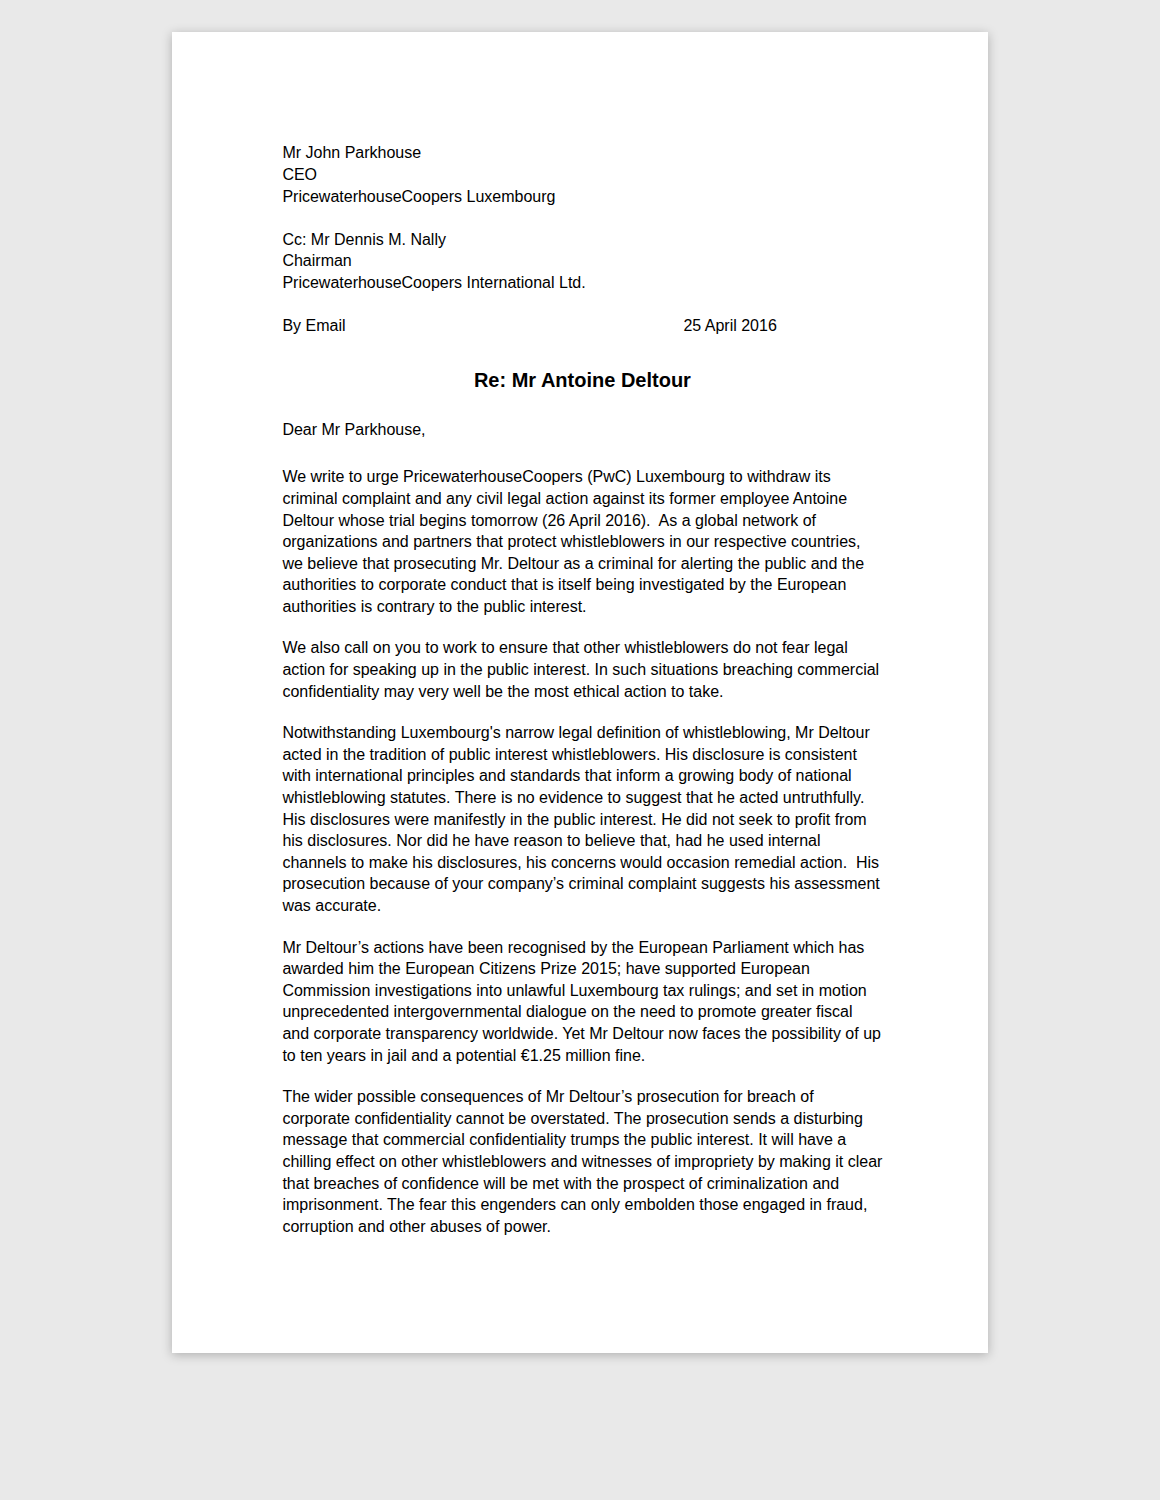Mr John Parkhouse
CEO
PricewaterhouseCoopers Luxembourg Cc: Mr Dennis M. Nally
Chairman
PricewaterhouseCoopers International Ltd.
By Email 25 April 2016
Re: Mr Antoine Deltour
Dear Mr Parkhouse,
We write to urge PricewaterhouseCoopers (PwC) Luxembourg to withdraw its criminal complaint and any civil legal action against its former employee Antoine Deltour whose trial begins tomorrow (26 April 2016). As a global network of organizations and partners that protect whistleblowers in our respective countries, we believe that prosecuting Mr. Deltour as a criminal for alerting the public and the authorities to corporate conduct that is itself being investigated by the European authorities is contrary to the public interest.
We also call on you to work to ensure that other whistleblowers do not fear legal action for speaking up in the public interest. In such situations breaching commercial confidentiality may very well be the most ethical action to take.
Notwithstanding Luxembourg's narrow legal definition of whistleblowing, Mr Deltour acted in the tradition of public interest whistleblowers. His disclosure is consistent with international principles and standards that inform a growing body of national whistleblowing statutes. There is no evidence to suggest that he acted untruthfully. His disclosures were manifestly in the public interest. He did not seek to profit from his disclosures. Nor did he have reason to believe that, had he used internal channels to make his disclosures, his concerns would occasion remedial action. His prosecution because of your company’s criminal complaint suggests his assessment was accurate.
Mr Deltour’s actions have been recognised by the European Parliament which has awarded him the European Citizens Prize 2015; have supported European Commission investigations into unlawful Luxembourg tax rulings; and set in motion unprecedented intergovernmental dialogue on the need to promote greater fiscal and corporate transparency worldwide. Yet Mr Deltour now faces the possibility of up to ten years in jail and a potential €1.25 million fine.
The wider possible consequences of Mr Deltour’s prosecution for breach of corporate confidentiality cannot be overstated. The prosecution sends a disturbing message that commercial confidentiality trumps the public interest. It will have a chilling effect on other whistleblowers and witnesses of impropriety by making it clear that breaches of confidence will be met with the prospect of criminalization and imprisonment. The fear this engenders can only embolden those engaged in fraud, corruption and other abuses of power.